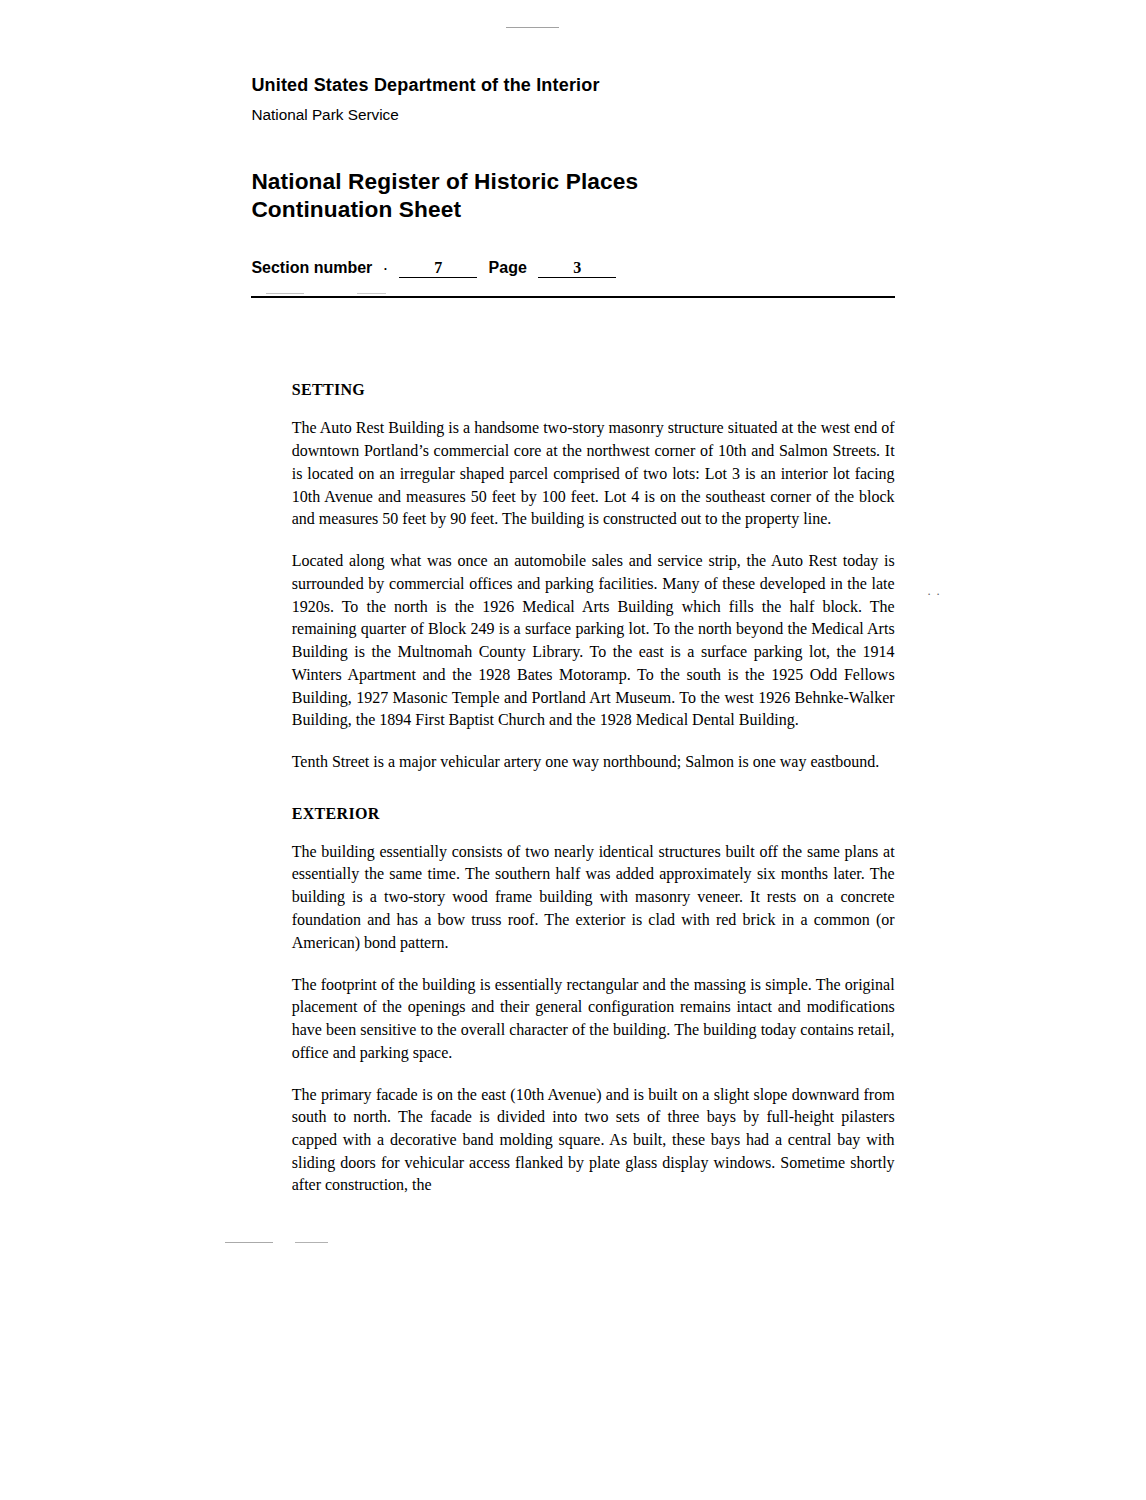. .
United States Department of the Interior
National Park Service
National Register of Historic Places
Continuation Sheet
Section number · 7 Page 3
SETTING
The Auto Rest Building is a handsome two-story masonry structure situated at the west end of downtown Portland’s commercial core at the northwest corner of 10th and Salmon Streets. It is located on an irregular shaped parcel comprised of two lots: Lot 3 is an interior lot facing 10th Avenue and measures 50 feet by 100 feet. Lot 4 is on the southeast corner of the block and measures 50 feet by 90 feet. The building is constructed out to the property line.
Located along what was once an automobile sales and service strip, the Auto Rest today is surrounded by commercial offices and parking facilities. Many of these developed in the late 1920s. To the north is the 1926 Medical Arts Building which fills the half block. The remaining quarter of Block 249 is a surface parking lot. To the north beyond the Medical Arts Building is the Multnomah County Library. To the east is a surface parking lot, the 1914 Winters Apartment and the 1928 Bates Motoramp. To the south is the 1925 Odd Fellows Building, 1927 Masonic Temple and Portland Art Museum. To the west 1926 Behnke-Walker Building, the 1894 First Baptist Church and the 1928 Medical Dental Building.
Tenth Street is a major vehicular artery one way northbound; Salmon is one way eastbound.
EXTERIOR
The building essentially consists of two nearly identical structures built off the same plans at essentially the same time. The southern half was added approximately six months later. The building is a two-story wood frame building with masonry veneer. It rests on a concrete foundation and has a bow truss roof. The exterior is clad with red brick in a common (or American) bond pattern.
The footprint of the building is essentially rectangular and the massing is simple. The original placement of the openings and their general configuration remains intact and modifications have been sensitive to the overall character of the building. The building today contains retail, office and parking space.
The primary facade is on the east (10th Avenue) and is built on a slight slope downward from south to north. The facade is divided into two sets of three bays by full-height pilasters capped with a decorative band molding square. As built, these bays had a central bay with sliding doors for vehicular access flanked by plate glass display windows. Sometime shortly after construction, the